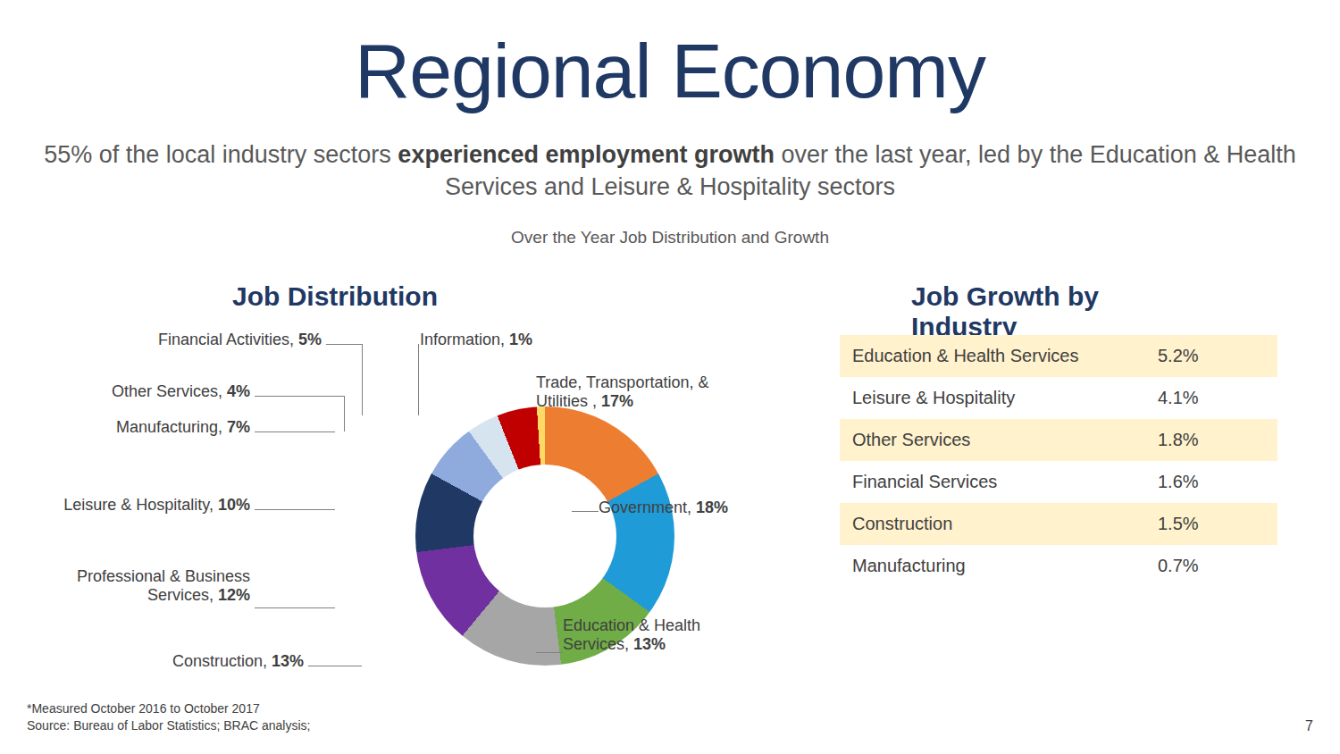Regional Economy
55% of the local industry sectors experienced employment growth over the last year, led by the Education & Health Services and Leisure & Hospitality sectors
Over the Year Job Distribution and Growth
Job Distribution
Job Growth by Industry
Trade, Transportation, &
Utilities , 17%
Government, 18%
Education & Health
Services, 13%
Financial Activities, 5%
Other Services, 4%
Manufacturing, 7%
Leisure & Hospitality, 10%
Professional & Business
Services, 12%
Construction, 13%
Information, 1%
| Education & Health Services | 5.2% |
| Leisure & Hospitality | 4.1% |
| Other Services | 1.8% |
| Financial Services | 1.6% |
| Construction | 1.5% |
| Manufacturing | 0.7% |
*Measured October 2016 to October 2017
Source: Bureau of Labor Statistics; BRAC analysis;
7